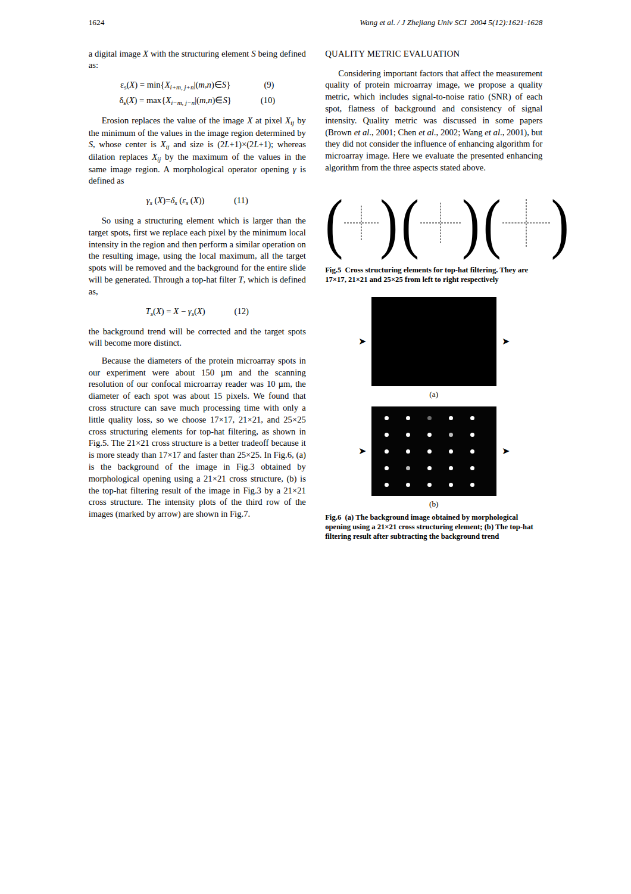1624
Wang et al. / J Zhejiang Univ SCI 2004 5(12):1621-1628
a digital image X with the structuring element S being defined as:
εs(X) = min{Xi+m, j+n|(m,n)∈S}
(9)
δs(X) = max{Xi−m, j−n|(m,n)∈S}
(10)
Erosion replaces the value of the image X at pixel Xij by the minimum of the values in the image region determined by S, whose center is Xij and size is (2L+1)×(2L+1); whereas dilation replaces Xij by the maximum of the values in the same image region. A morphological operator opening γ is defined as
γs (X)=δs (εs (X))
(11)
So using a structuring element which is larger than the target spots, first we replace each pixel by the minimum local intensity in the region and then perform a similar operation on the resulting image, using the local maximum, all the target spots will be removed and the background for the entire slide will be generated. Through a top-hat filter T, which is defined as,
Ts(X) = X − γs(X)
(12)
the background trend will be corrected and the target spots will become more distinct.
Because the diameters of the protein microarray spots in our experiment were about 150 µm and the scanning resolution of our confocal microarray reader was 10 µm, the diameter of each spot was about 15 pixels. We found that cross structure can save much processing time with only a little quality loss, so we choose 17×17, 21×21, and 25×25 cross structuring elements for top-hat filtering, as shown in Fig.5. The 21×21 cross structure is a better tradeoff because it is more steady than 17×17 and faster than 25×25. In Fig.6, (a) is the background of the image in Fig.3 obtained by morphological opening using a 21×21 cross structure, (b) is the top-hat filtering result of the image in Fig.3 by a 21×21 cross structure. The intensity plots of the third row of the images (marked by arrow) are shown in Fig.7.
Quality metric evaluation
Considering important factors that affect the measurement quality of protein microarray image, we propose a quality metric, which includes signal-to-noise ratio (SNR) of each spot, flatness of background and consistency of signal intensity. Quality metric was discussed in some papers (Brown et al., 2001; Chen et al., 2002; Wang et al., 2001), but they did not consider the influence of enhancing algorithm for microarray image. Here we evaluate the presented enhancing algorithm from the three aspects stated above.
(
)
(
)
(
)
Fig.5 Cross structuring elements for top-hat filtering. They are 17×17, 21×21 and 25×25 from left to right respectively
➤ ➤
(a)
➤ ➤
(b)
Fig.6 (a) The background image obtained by morphological opening using a 21×21 cross structuring element; (b) The top-hat filtering result after subtracting the background trend